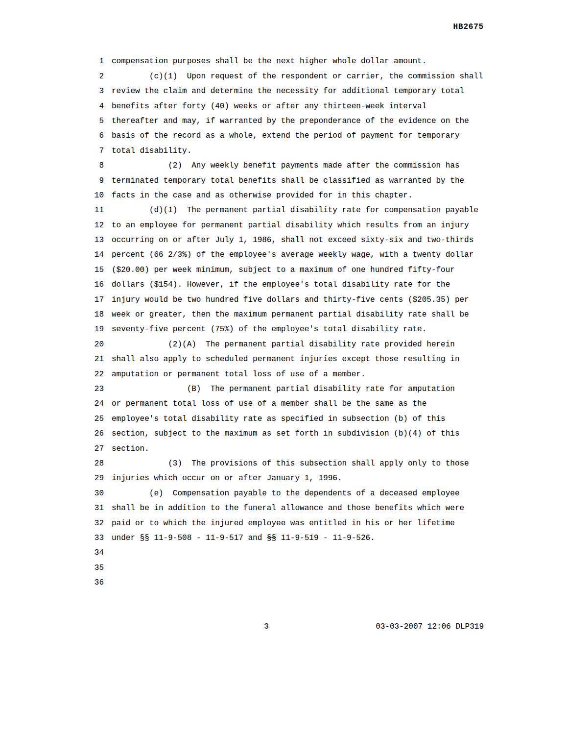HB2675
compensation purposes shall be the next higher whole dollar amount.
(c)(1) Upon request of the respondent or carrier, the commission shall
review the claim and determine the necessity for additional temporary total
benefits after forty (40) weeks or after any thirteen-week interval
thereafter and may, if warranted by the preponderance of the evidence on the
basis of the record as a whole, extend the period of payment for temporary
total disability.
(2) Any weekly benefit payments made after the commission has
terminated temporary total benefits shall be classified as warranted by the
facts in the case and as otherwise provided for in this chapter.
(d)(1) The permanent partial disability rate for compensation payable
to an employee for permanent partial disability which results from an injury
occurring on or after July 1, 1986, shall not exceed sixty-six and two-thirds
percent (66 2/3%) of the employee's average weekly wage, with a twenty dollar
($20.00) per week minimum, subject to a maximum of one hundred fifty-four
dollars ($154). However, if the employee's total disability rate for the
injury would be two hundred five dollars and thirty-five cents ($205.35) per
week or greater, then the maximum permanent partial disability rate shall be
seventy-five percent (75%) of the employee's total disability rate.
(2)(A) The permanent partial disability rate provided herein
shall also apply to scheduled permanent injuries except those resulting in
amputation or permanent total loss of use of a member.
(B) The permanent partial disability rate for amputation
or permanent total loss of use of a member shall be the same as the
employee's total disability rate as specified in subsection (b) of this
section, subject to the maximum as set forth in subdivision (b)(4) of this
section.
(3) The provisions of this subsection shall apply only to those
injuries which occur on or after January 1, 1996.
(e) Compensation payable to the dependents of a deceased employee
shall be in addition to the funeral allowance and those benefits which were
paid or to which the injured employee was entitled in his or her lifetime
under §§ 11-9-508 - 11-9-517 and §§ 11-9-519 - 11-9-526.
3 03-03-2007 12:06 DLP319